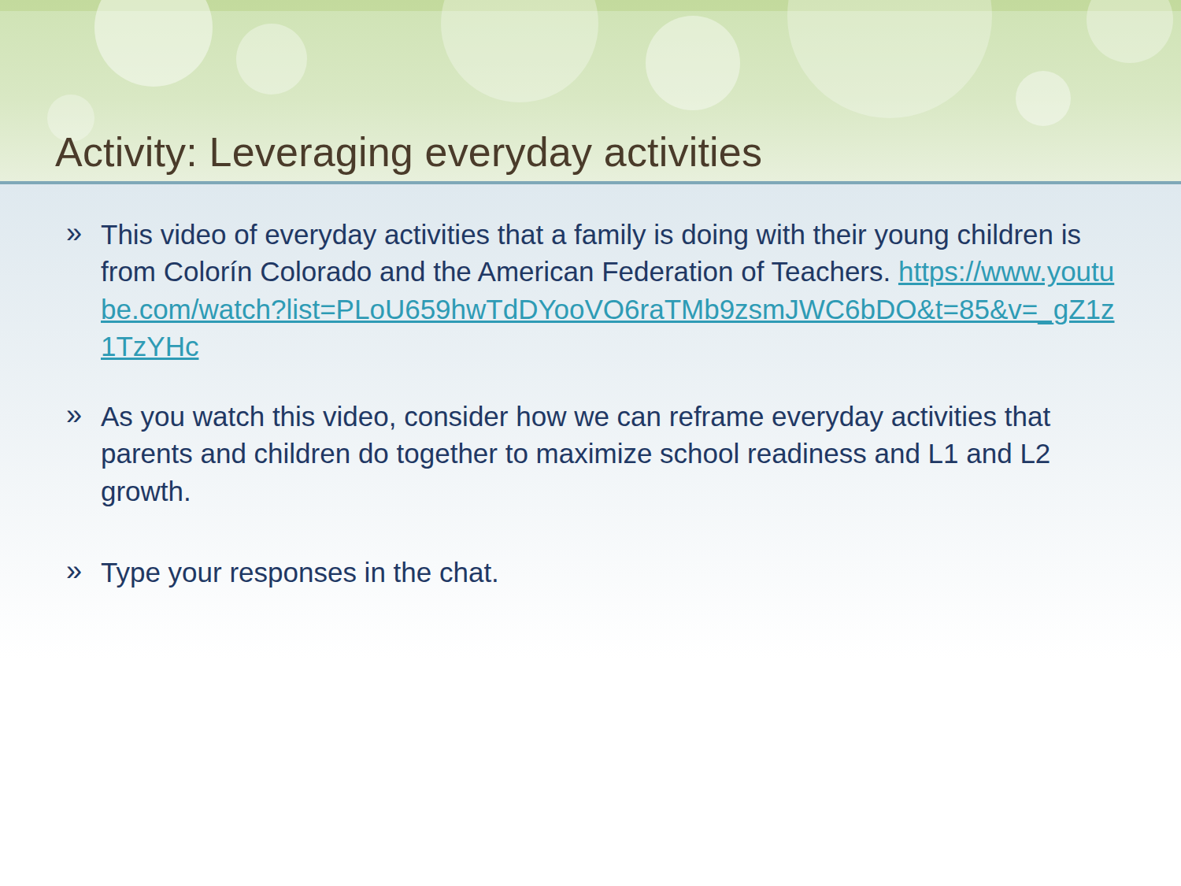Activity: Leveraging everyday activities
This video of everyday activities that a family is doing with their young children is from Colorín Colorado and the American Federation of Teachers. https://www.youtube.com/watch?list=PLoU659hwTdDYooVO6raTMb9zsmJWC6bDO&t=85&v=_gZ1z1TzYHc
As you watch this video, consider how we can reframe everyday activities that parents and children do together to maximize school readiness and L1 and L2 growth.
Type your responses in the chat.